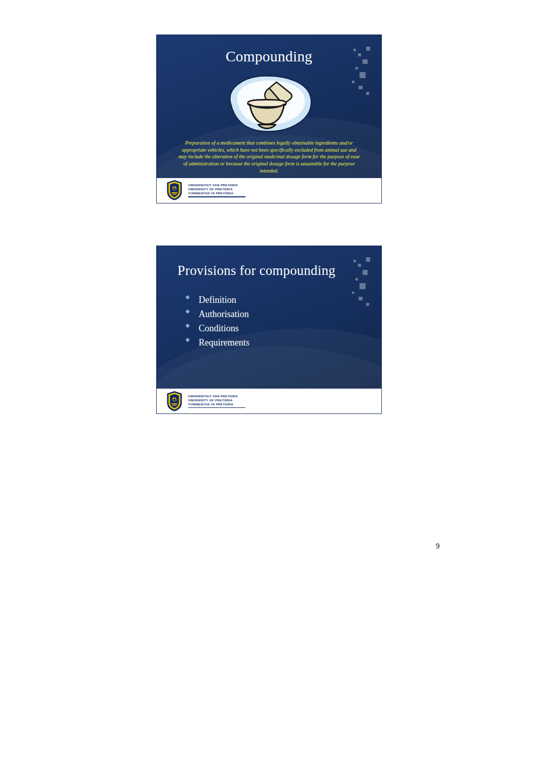Compounding
Preparation of a medicament that combines legally obtainable ingredients and/or appropriate vehicles, which have not been specifically excluded from animal use and may include the alteration of the original medicinal dosage form for the purpose of ease of administration or because the original dosage form is unsuitable for the purpose intended.
Universiteit van Pretoria
University of Pretoria
Yunibesithi ya Pretoria
Provisions for compounding
Definition
Authorisation
Conditions
Requirements
Universiteit van Pretoria
University of Pretoria
Yunibesithi ya Pretoria
9